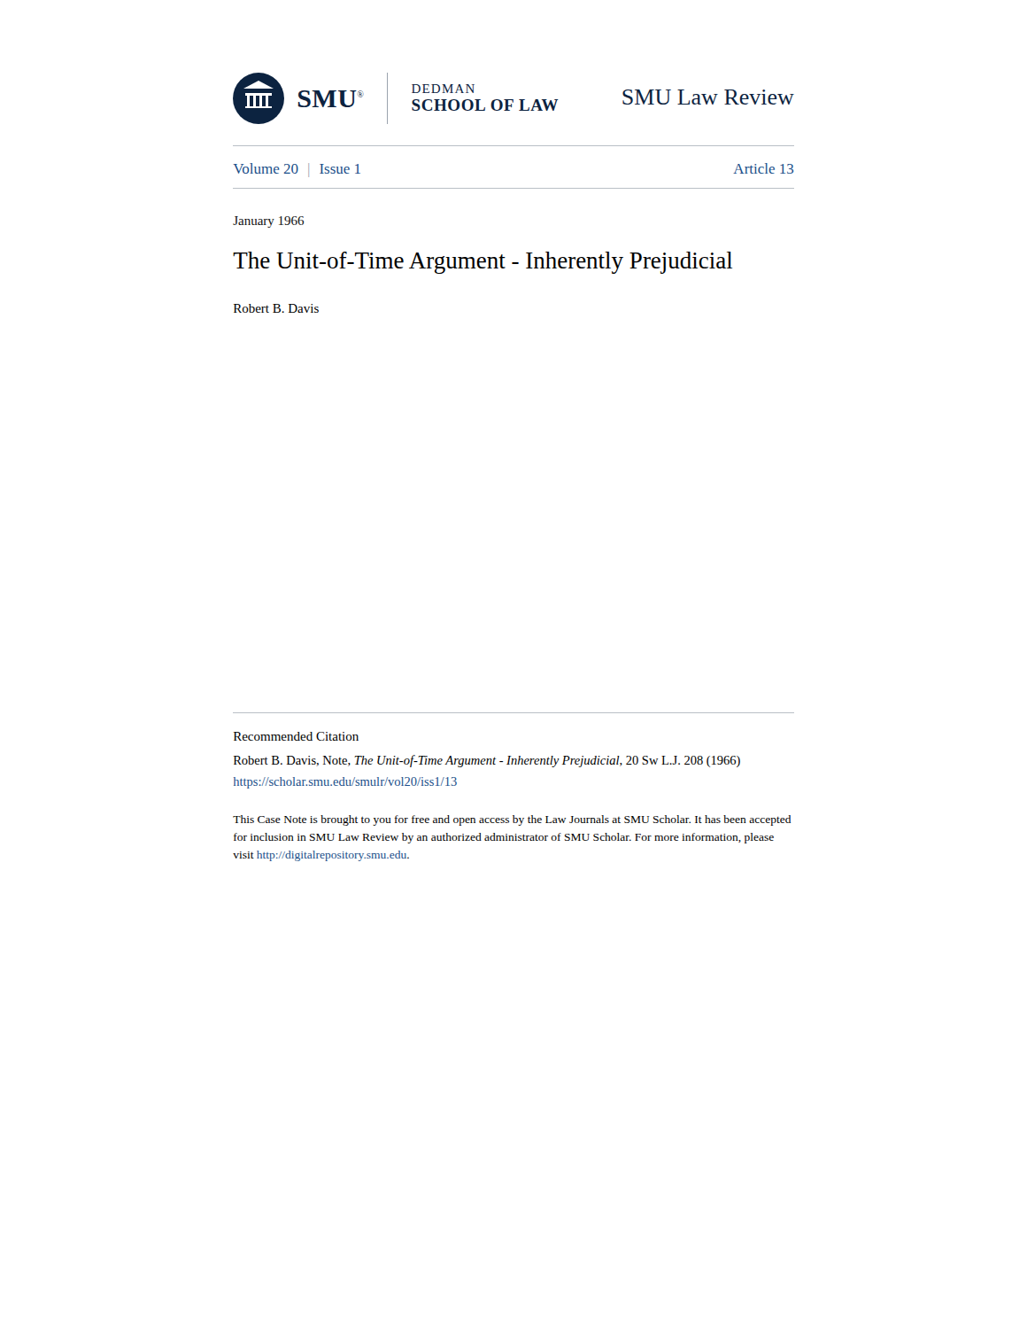SMU®
Dedman
School of Law
SMU Law Review
Volume 20 | Issue 1
Article 13
January 1966
The Unit-of-Time Argument - Inherently Prejudicial
Robert B. Davis
Recommended Citation
Robert B. Davis, Note, The Unit-of-Time Argument - Inherently Prejudicial, 20 Sw L.J. 208 (1966)
https://scholar.smu.edu/smulr/vol20/iss1/13
This Case Note is brought to you for free and open access by the Law Journals at SMU Scholar. It has been accepted for inclusion in SMU Law Review by an authorized administrator of SMU Scholar. For more information, please visit http://digitalrepository.smu.edu.